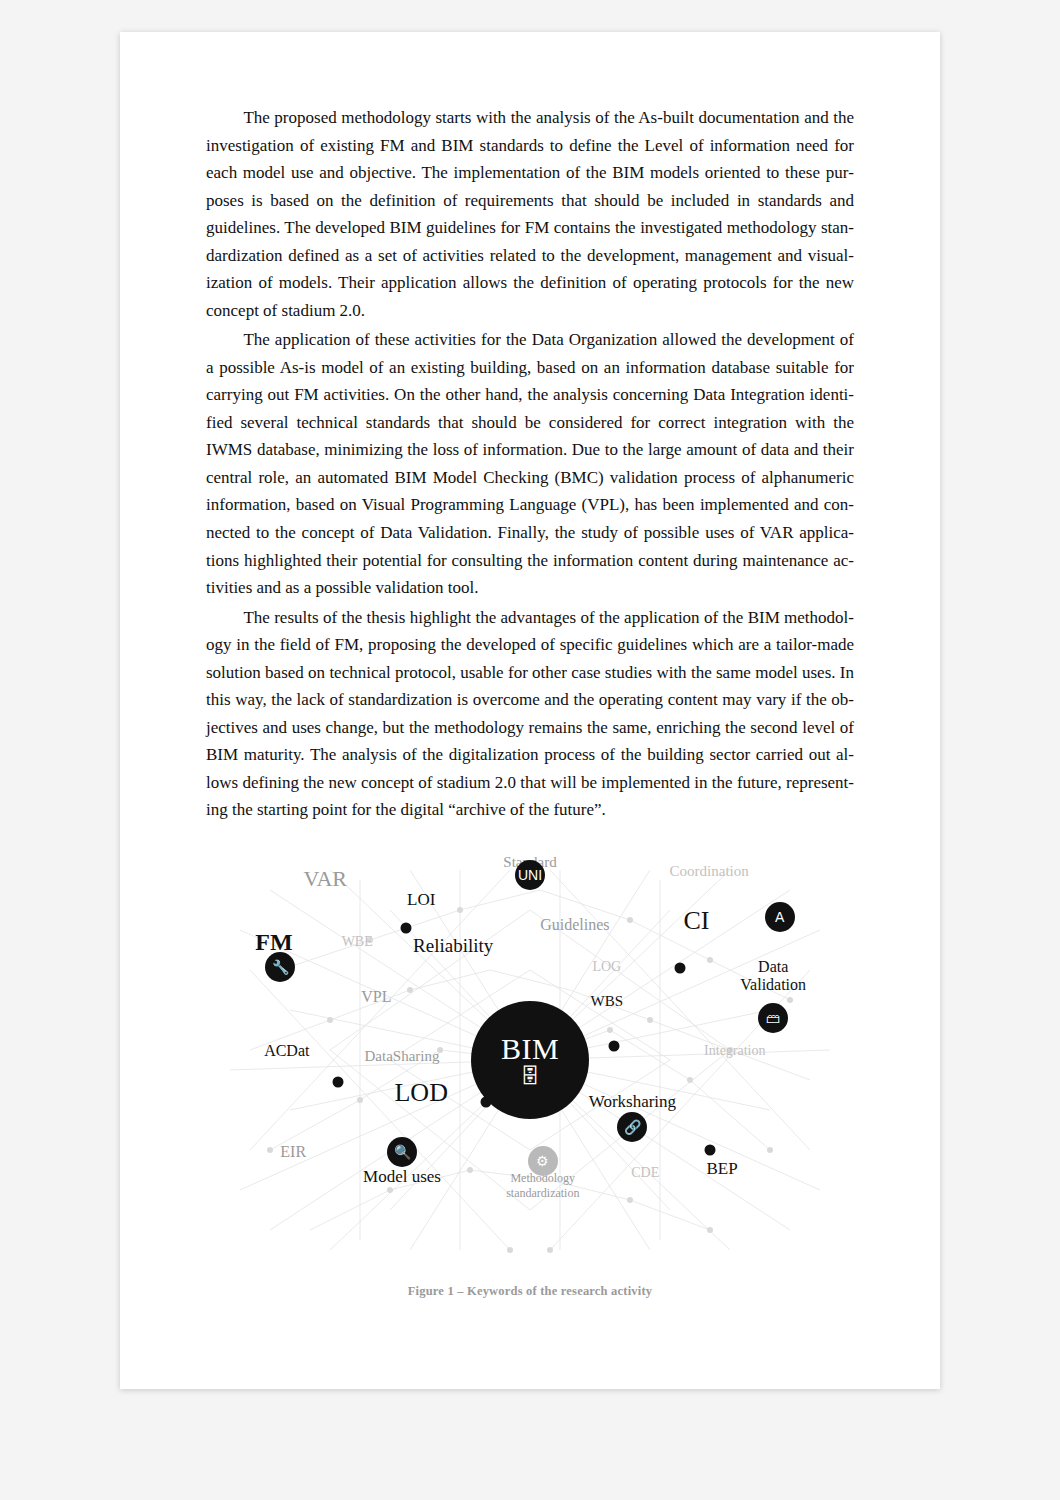The proposed methodology starts with the analysis of the As-built documentation and the investigation of existing FM and BIM standards to define the Level of information need for each model use and objective. The implementation of the BIM models oriented to these purposes is based on the definition of requirements that should be included in standards and guidelines. The developed BIM guidelines for FM contains the investigated methodology standardization defined as a set of activities related to the development, management and visualization of models. Their application allows the definition of operating protocols for the new concept of stadium 2.0.
The application of these activities for the Data Organization allowed the development of a possible As-is model of an existing building, based on an information database suitable for carrying out FM activities. On the other hand, the analysis concerning Data Integration identified several technical standards that should be considered for correct integration with the IWMS database, minimizing the loss of information. Due to the large amount of data and their central role, an automated BIM Model Checking (BMC) validation process of alphanumeric information, based on Visual Programming Language (VPL), has been implemented and connected to the concept of Data Validation. Finally, the study of possible uses of VAR applications highlighted their potential for consulting the information content during maintenance activities and as a possible validation tool.
The results of the thesis highlight the advantages of the application of the BIM methodology in the field of FM, proposing the developed of specific guidelines which are a tailor-made solution based on technical protocol, usable for other case studies with the same model uses. In this way, the lack of standardization is overcome and the operating content may vary if the objectives and uses change, but the methodology remains the same, enriching the second level of BIM maturity. The analysis of the digitalization process of the building sector carried out allows defining the new concept of stadium 2.0 that will be implemented in the future, representing the starting point for the digital “archive of the future”.
BIM 🗄
VAR
LOI
Standard
Coordination
FM
WBE
Reliability
Guidelines
CI
LOG
Data
Validation
VPL
WBS
ACDat
DataSharing
Integration
LOD
Worksharing
EIR
Model uses
Methodology
standardization
CDE
BEP
UNI
A
🔧
🗃
🔗
🔍
⚙
Figure 1 – Keywords of the research activity